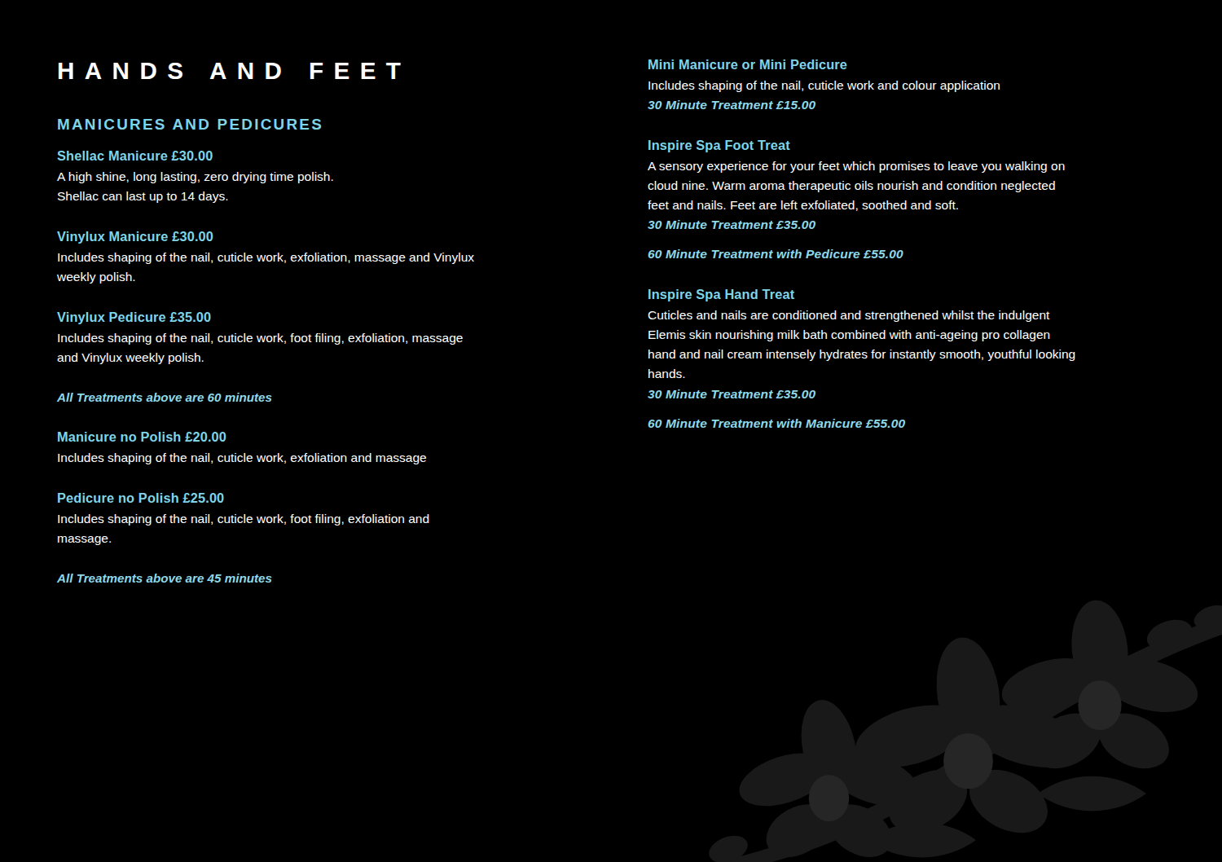Hands and Feet
Manicures and Pedicures
Shellac Manicure £30.00
A high shine, long lasting, zero drying time polish.
Shellac can last up to 14 days.
Vinylux Manicure £30.00
Includes shaping of the nail, cuticle work, exfoliation, massage and Vinylux weekly polish.
Vinylux Pedicure £35.00
Includes shaping of the nail, cuticle work, foot filing, exfoliation, massage and Vinylux weekly polish.
All Treatments above are 60 minutes
Manicure no Polish £20.00
Includes shaping of the nail, cuticle work, exfoliation and massage
Pedicure no Polish £25.00
Includes shaping of the nail, cuticle work, foot filing, exfoliation and massage.
All Treatments above are 45 minutes
Mini Manicure or Mini Pedicure
Includes shaping of the nail, cuticle work and colour application
30 Minute Treatment £15.00
Inspire Spa Foot Treat
A sensory experience for your feet which promises to leave you walking on cloud nine. Warm aroma therapeutic oils nourish and condition neglected feet and nails. Feet are left exfoliated, soothed and soft.
30 Minute Treatment £35.00
60 Minute Treatment with Pedicure £55.00
Inspire Spa Hand Treat
Cuticles and nails are conditioned and strengthened whilst the indulgent Elemis skin nourishing milk bath combined with anti-ageing pro collagen hand and nail cream intensely hydrates for instantly smooth, youthful looking hands.
30 Minute Treatment £35.00
60 Minute Treatment with Manicure £55.00